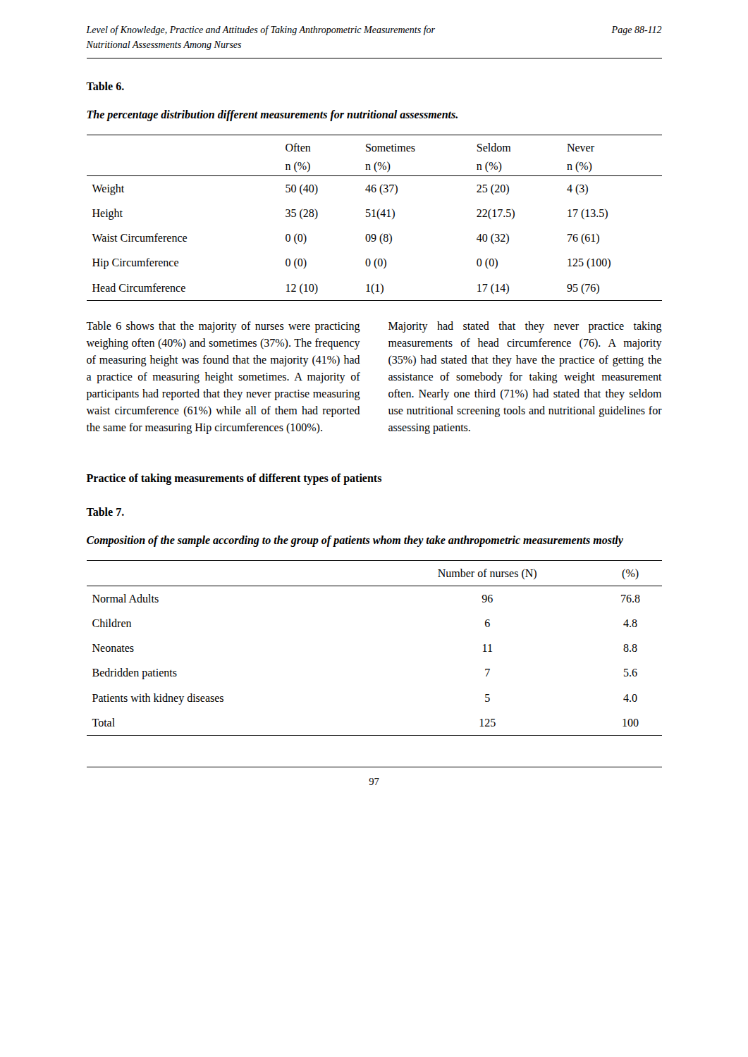Level of Knowledge, Practice and Attitudes of Taking Anthropometric Measurements for
Nutritional Assessments Among Nurses
Page 88-112
Table 6.
The percentage distribution different measurements for nutritional assessments.
| | Often | Sometimes | Seldom | Never |
| --- | --- | --- | --- | --- |
| | n (%) | n (%) | n (%) | n (%) |
| Weight | 50 (40) | 46 (37) | 25 (20) | 4 (3) |
| Height | 35 (28) | 51(41) | 22(17.5) | 17 (13.5) |
| Waist Circumference | 0 (0) | 09 (8) | 40 (32) | 76 (61) |
| Hip Circumference | 0 (0) | 0 (0) | 0 (0) | 125 (100) |
| Head Circumference | 12 (10) | 1(1) | 17 (14) | 95 (76) |
Table 6 shows that the majority of nurses were practicing weighing often (40%) and sometimes (37%). The frequency of measuring height was found that the majority (41%) had a practice of measuring height sometimes. A majority of participants had reported that they never practise measuring waist circumference (61%) while all of them had reported the same for measuring Hip circumferences (100%).
Majority had stated that they never practice taking measurements of head circumference (76). A majority (35%) had stated that they have the practice of getting the assistance of somebody for taking weight measurement often. Nearly one third (71%) had stated that they seldom use nutritional screening tools and nutritional guidelines for assessing patients.
Practice of taking measurements of different types of patients
Table 7.
Composition of the sample according to the group of patients whom they take anthropometric measurements mostly
| | Number of nurses (N) | (%) |
| --- | --- | --- |
| Normal Adults | 96 | 76.8 |
| Children | 6 | 4.8 |
| Neonates | 11 | 8.8 |
| Bedridden patients | 7 | 5.6 |
| Patients with kidney diseases | 5 | 4.0 |
| Total | 125 | 100 |
97